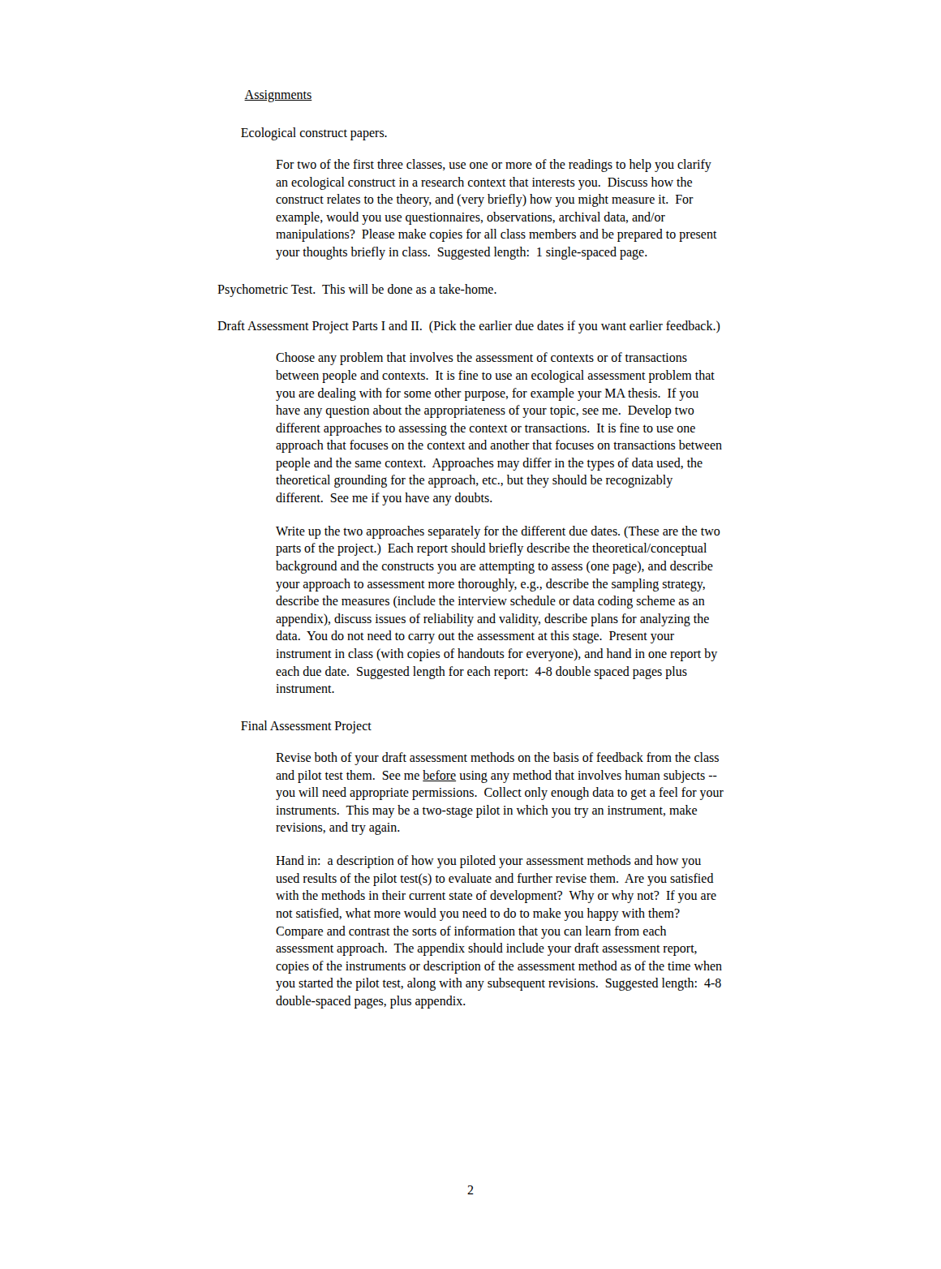Assignments
Ecological construct papers.
For two of the first three classes, use one or more of the readings to help you clarify an ecological construct in a research context that interests you. Discuss how the construct relates to the theory, and (very briefly) how you might measure it. For example, would you use questionnaires, observations, archival data, and/or manipulations? Please make copies for all class members and be prepared to present your thoughts briefly in class. Suggested length: 1 single-spaced page.
Psychometric Test. This will be done as a take-home.
Draft Assessment Project Parts I and II. (Pick the earlier due dates if you want earlier feedback.)
Choose any problem that involves the assessment of contexts or of transactions between people and contexts. It is fine to use an ecological assessment problem that you are dealing with for some other purpose, for example your MA thesis. If you have any question about the appropriateness of your topic, see me. Develop two different approaches to assessing the context or transactions. It is fine to use one approach that focuses on the context and another that focuses on transactions between people and the same context. Approaches may differ in the types of data used, the theoretical grounding for the approach, etc., but they should be recognizably different. See me if you have any doubts.
Write up the two approaches separately for the different due dates. (These are the two parts of the project.) Each report should briefly describe the theoretical/conceptual background and the constructs you are attempting to assess (one page), and describe your approach to assessment more thoroughly, e.g., describe the sampling strategy, describe the measures (include the interview schedule or data coding scheme as an appendix), discuss issues of reliability and validity, describe plans for analyzing the data. You do not need to carry out the assessment at this stage. Present your instrument in class (with copies of handouts for everyone), and hand in one report by each due date. Suggested length for each report: 4-8 double spaced pages plus instrument.
Final Assessment Project
Revise both of your draft assessment methods on the basis of feedback from the class and pilot test them. See me before using any method that involves human subjects -- you will need appropriate permissions. Collect only enough data to get a feel for your instruments. This may be a two-stage pilot in which you try an instrument, make revisions, and try again.
Hand in: a description of how you piloted your assessment methods and how you used results of the pilot test(s) to evaluate and further revise them. Are you satisfied with the methods in their current state of development? Why or why not? If you are not satisfied, what more would you need to do to make you happy with them? Compare and contrast the sorts of information that you can learn from each assessment approach. The appendix should include your draft assessment report, copies of the instruments or description of the assessment method as of the time when you started the pilot test, along with any subsequent revisions. Suggested length: 4-8 double-spaced pages, plus appendix.
2